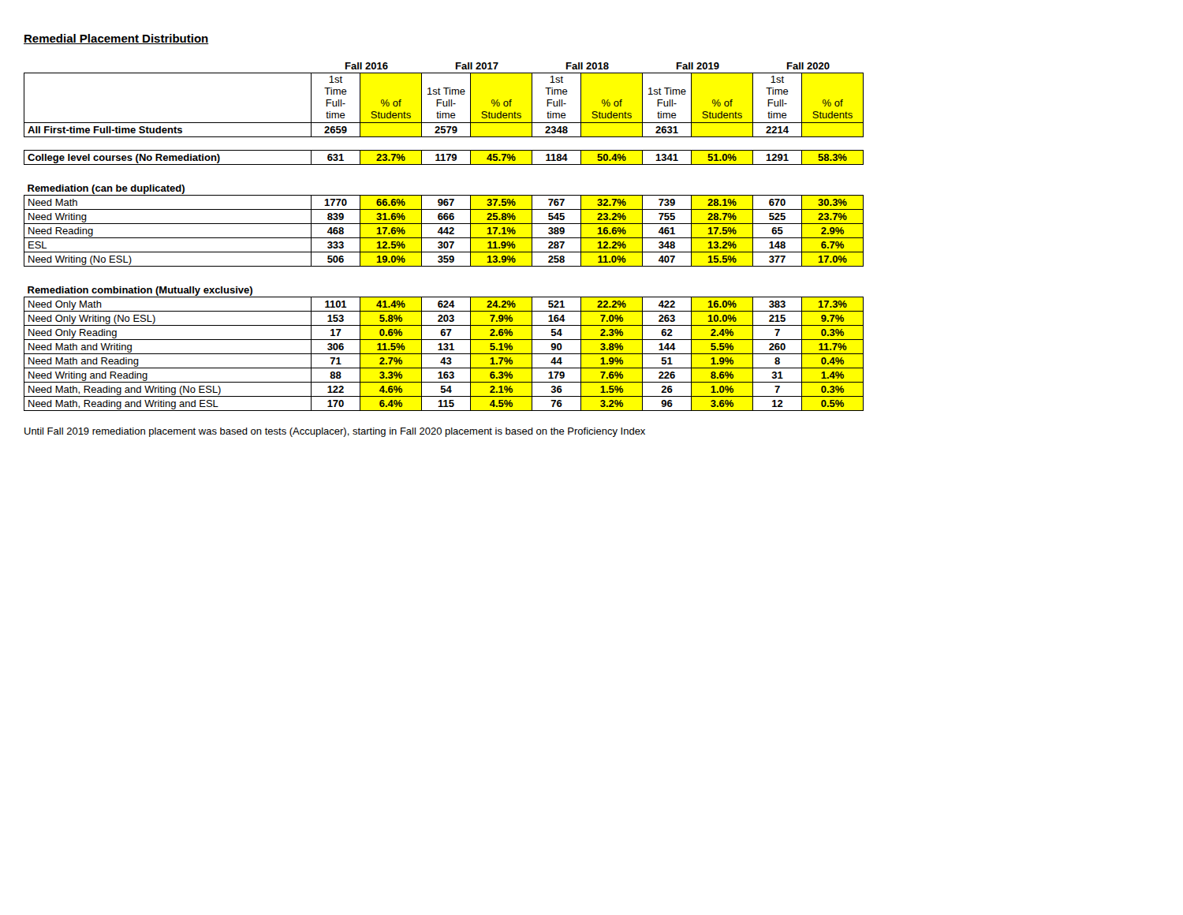Remedial Placement Distribution
| | Fall 2016 | Fall 2017 | Fall 2018 | Fall 2019 | Fall 2020 |
| | 1st Time Full- time | % of Students | 1st Time Full- time | % of Students | 1st Time Full- time | % of Students | 1st Time Full- time | % of Students | 1st Time Full- time | % of Students |
| All First-time Full-time Students | 2659 | | 2579 | | 2348 | | 2631 | | 2214 | |
| College level courses (No Remediation) | 631 | 23.7% | 1179 | 45.7% | 1184 | 50.4% | 1341 | 51.0% | 1291 | 58.3% |
| Remediation (can be duplicated) |
| Need Math | 1770 | 66.6% | 967 | 37.5% | 767 | 32.7% | 739 | 28.1% | 670 | 30.3% |
| Need Writing | 839 | 31.6% | 666 | 25.8% | 545 | 23.2% | 755 | 28.7% | 525 | 23.7% |
| Need Reading | 468 | 17.6% | 442 | 17.1% | 389 | 16.6% | 461 | 17.5% | 65 | 2.9% |
| ESL | 333 | 12.5% | 307 | 11.9% | 287 | 12.2% | 348 | 13.2% | 148 | 6.7% |
| Need Writing (No ESL) | 506 | 19.0% | 359 | 13.9% | 258 | 11.0% | 407 | 15.5% | 377 | 17.0% |
| Remediation combination (Mutually exclusive) |
| Need Only Math | 1101 | 41.4% | 624 | 24.2% | 521 | 22.2% | 422 | 16.0% | 383 | 17.3% |
| Need Only Writing (No ESL) | 153 | 5.8% | 203 | 7.9% | 164 | 7.0% | 263 | 10.0% | 215 | 9.7% |
| Need Only Reading | 17 | 0.6% | 67 | 2.6% | 54 | 2.3% | 62 | 2.4% | 7 | 0.3% |
| Need Math and Writing | 306 | 11.5% | 131 | 5.1% | 90 | 3.8% | 144 | 5.5% | 260 | 11.7% |
| Need Math and Reading | 71 | 2.7% | 43 | 1.7% | 44 | 1.9% | 51 | 1.9% | 8 | 0.4% |
| Need Writing and Reading | 88 | 3.3% | 163 | 6.3% | 179 | 7.6% | 226 | 8.6% | 31 | 1.4% |
| Need Math, Reading and Writing (No ESL) | 122 | 4.6% | 54 | 2.1% | 36 | 1.5% | 26 | 1.0% | 7 | 0.3% |
| Need Math, Reading and Writing and ESL | 170 | 6.4% | 115 | 4.5% | 76 | 3.2% | 96 | 3.6% | 12 | 0.5% |
Until Fall 2019 remediation placement was based on tests (Accuplacer), starting in Fall 2020 placement is based on the Proficiency Index